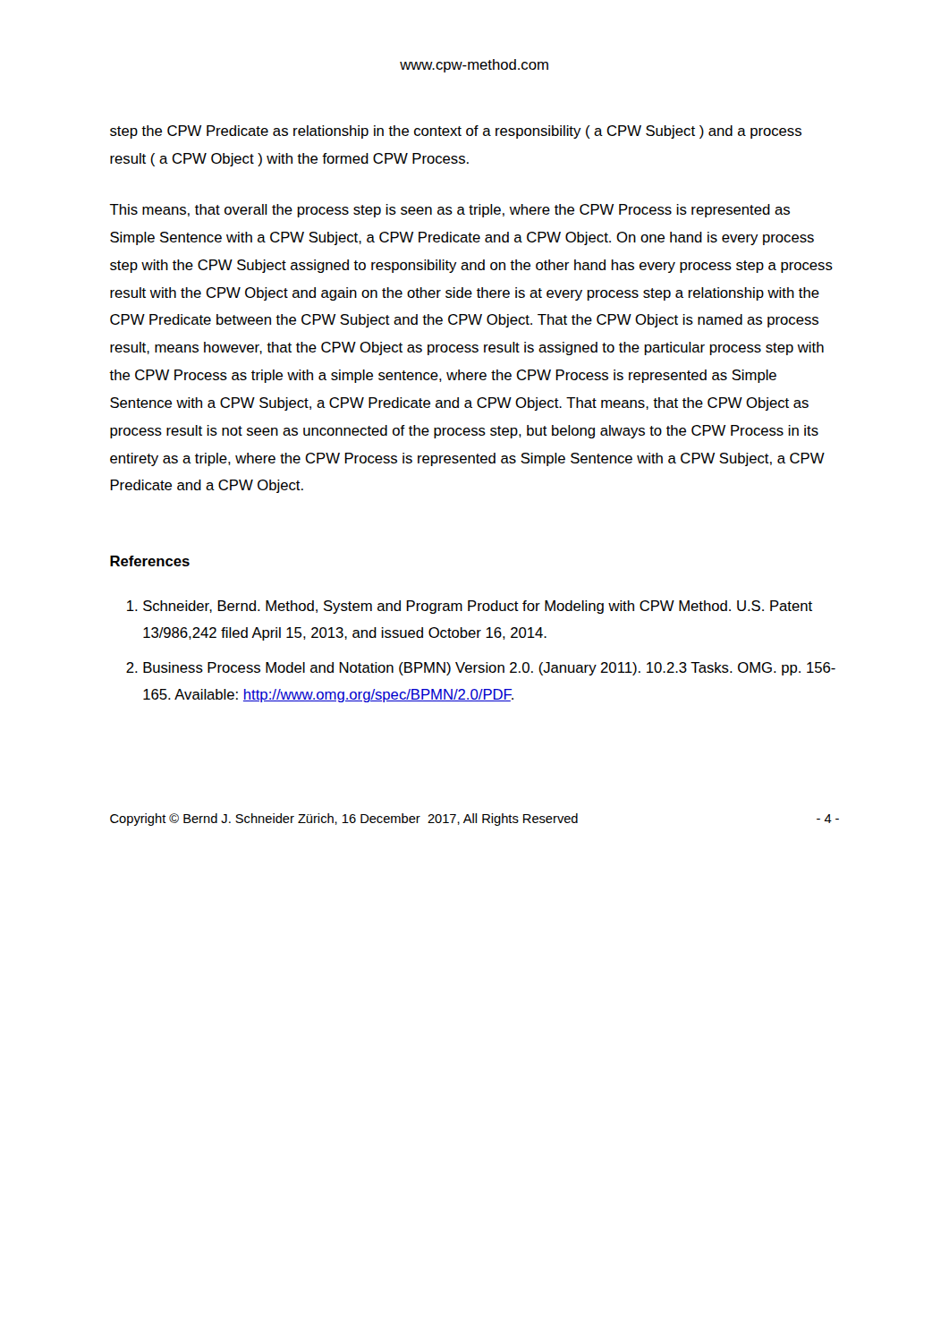www.cpw-method.com
step the CPW Predicate as relationship in the context of a responsibility ( a CPW Subject ) and a process result ( a CPW Object ) with the formed CPW Process.
This means, that overall the process step is seen as a triple, where the CPW Process is represented as Simple Sentence with a CPW Subject, a CPW Predicate and a CPW Object. On one hand is every process step with the CPW Subject assigned to responsibility and on the other hand has every process step a process result with the CPW Object and again on the other side there is at every process step a relationship with the CPW Predicate between the CPW Subject and the CPW Object. That the CPW Object is named as process result, means however, that the CPW Object as process result is assigned to the particular process step with the CPW Process as triple with a simple sentence, where the CPW Process is represented as Simple Sentence with a CPW Subject, a CPW Predicate and a CPW Object. That means, that the CPW Object as process result is not seen as unconnected of the process step, but belong always to the CPW Process in its entirety as a triple, where the CPW Process is represented as Simple Sentence with a CPW Subject, a CPW Predicate and a CPW Object.
References
Schneider, Bernd. Method, System and Program Product for Modeling with CPW Method. U.S. Patent 13/986,242 filed April 15, 2013, and issued October 16, 2014.
Business Process Model and Notation (BPMN) Version 2.0. (January 2011). 10.2.3 Tasks. OMG. pp. 156-165. Available: http://www.omg.org/spec/BPMN/2.0/PDF.
Copyright © Bernd J. Schneider Zürich, 16 December 2017, All Rights Reserved - 4 -